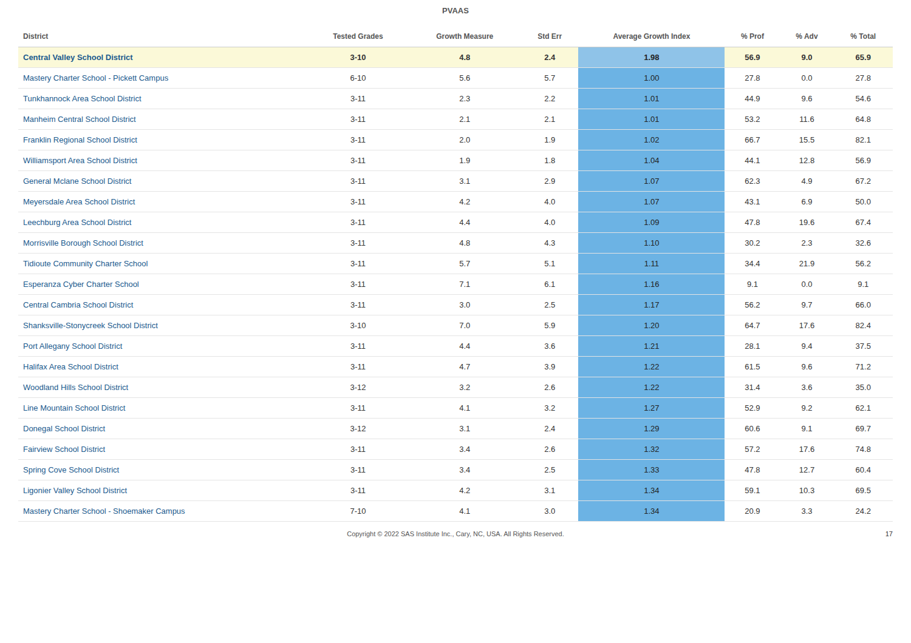PVAAS
| District | Tested Grades | Growth Measure | Std Err | Average Growth Index | % Prof | % Adv | % Total |
| --- | --- | --- | --- | --- | --- | --- | --- |
| Central Valley School District | 3-10 | 4.8 | 2.4 | 1.98 | 56.9 | 9.0 | 65.9 |
| Mastery Charter School - Pickett Campus | 6-10 | 5.6 | 5.7 | 1.00 | 27.8 | 0.0 | 27.8 |
| Tunkhannock Area School District | 3-11 | 2.3 | 2.2 | 1.01 | 44.9 | 9.6 | 54.6 |
| Manheim Central School District | 3-11 | 2.1 | 2.1 | 1.01 | 53.2 | 11.6 | 64.8 |
| Franklin Regional School District | 3-11 | 2.0 | 1.9 | 1.02 | 66.7 | 15.5 | 82.1 |
| Williamsport Area School District | 3-11 | 1.9 | 1.8 | 1.04 | 44.1 | 12.8 | 56.9 |
| General Mclane School District | 3-11 | 3.1 | 2.9 | 1.07 | 62.3 | 4.9 | 67.2 |
| Meyersdale Area School District | 3-11 | 4.2 | 4.0 | 1.07 | 43.1 | 6.9 | 50.0 |
| Leechburg Area School District | 3-11 | 4.4 | 4.0 | 1.09 | 47.8 | 19.6 | 67.4 |
| Morrisville Borough School District | 3-11 | 4.8 | 4.3 | 1.10 | 30.2 | 2.3 | 32.6 |
| Tidioute Community Charter School | 3-11 | 5.7 | 5.1 | 1.11 | 34.4 | 21.9 | 56.2 |
| Esperanza Cyber Charter School | 3-11 | 7.1 | 6.1 | 1.16 | 9.1 | 0.0 | 9.1 |
| Central Cambria School District | 3-11 | 3.0 | 2.5 | 1.17 | 56.2 | 9.7 | 66.0 |
| Shanksville-Stonycreek School District | 3-10 | 7.0 | 5.9 | 1.20 | 64.7 | 17.6 | 82.4 |
| Port Allegany School District | 3-11 | 4.4 | 3.6 | 1.21 | 28.1 | 9.4 | 37.5 |
| Halifax Area School District | 3-11 | 4.7 | 3.9 | 1.22 | 61.5 | 9.6 | 71.2 |
| Woodland Hills School District | 3-12 | 3.2 | 2.6 | 1.22 | 31.4 | 3.6 | 35.0 |
| Line Mountain School District | 3-11 | 4.1 | 3.2 | 1.27 | 52.9 | 9.2 | 62.1 |
| Donegal School District | 3-12 | 3.1 | 2.4 | 1.29 | 60.6 | 9.1 | 69.7 |
| Fairview School District | 3-11 | 3.4 | 2.6 | 1.32 | 57.2 | 17.6 | 74.8 |
| Spring Cove School District | 3-11 | 3.4 | 2.5 | 1.33 | 47.8 | 12.7 | 60.4 |
| Ligonier Valley School District | 3-11 | 4.2 | 3.1 | 1.34 | 59.1 | 10.3 | 69.5 |
| Mastery Charter School - Shoemaker Campus | 7-10 | 4.1 | 3.0 | 1.34 | 20.9 | 3.3 | 24.2 |
Copyright © 2022 SAS Institute Inc., Cary, NC, USA. All Rights Reserved. 17